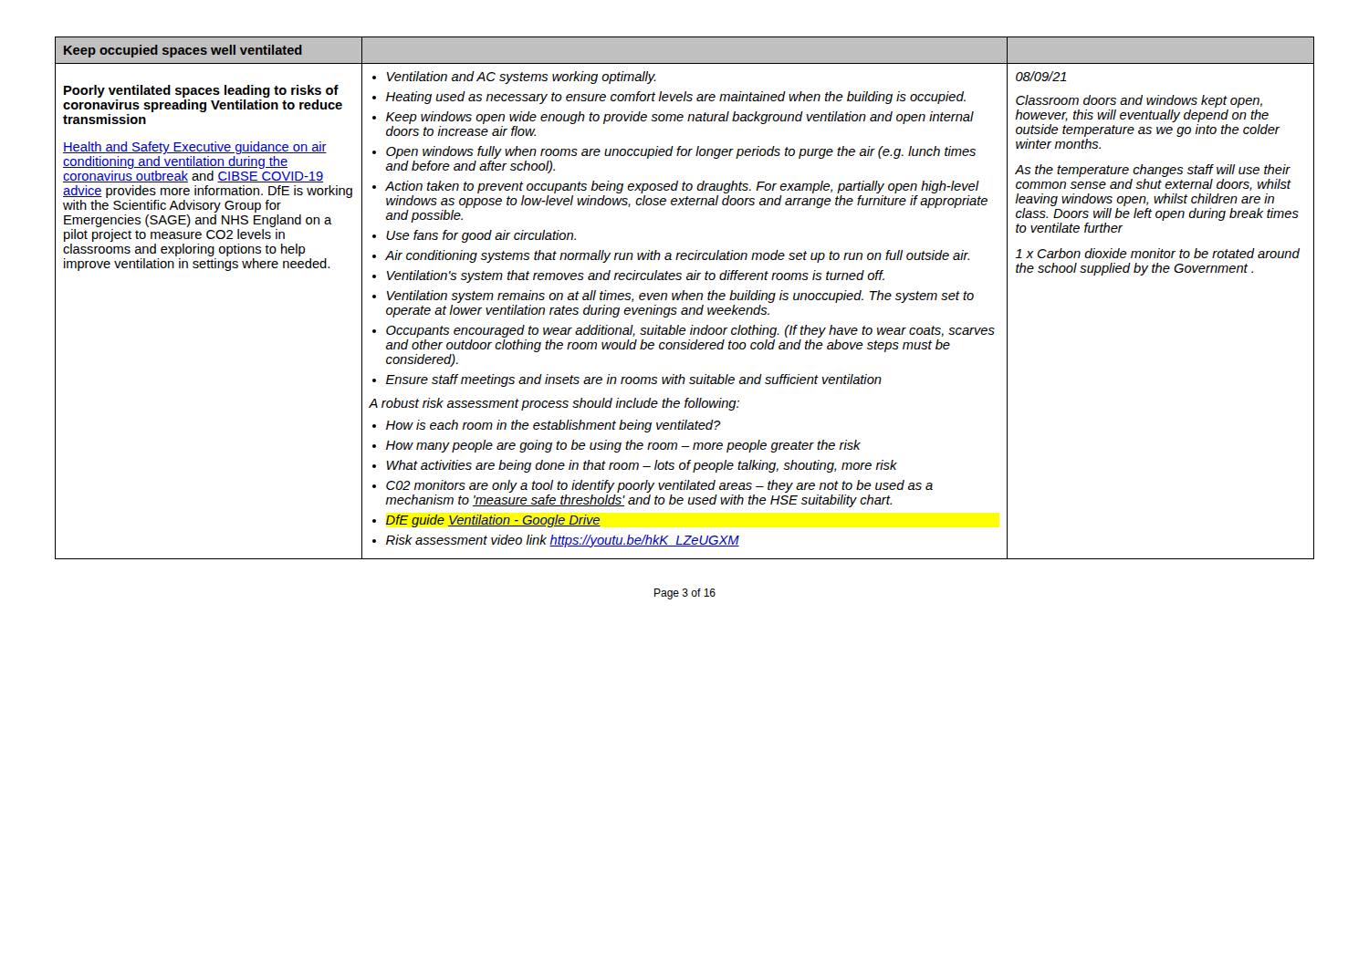| Keep occupied spaces well ventilated | | |
| Poorly ventilated spaces leading to risks of coronavirus spreading Ventilation to reduce transmission Health and Safety Executive guidance on air conditioning and ventilation during the coronavirus outbreak and CIBSE COVID-19 advice provides more information. DfE is working with the Scientific Advisory Group for Emergencies (SAGE) and NHS England on a pilot project to measure CO2 levels in classrooms and exploring options to help improve ventilation in settings where needed. | Ventilation and AC systems working optimally. Heating used as necessary to ensure comfort levels are maintained when the building is occupied. Keep windows open wide enough to provide some natural background ventilation and open internal doors to increase air flow. Open windows fully when rooms are unoccupied for longer periods to purge the air (e.g. lunch times and before and after school). Action taken to prevent occupants being exposed to draughts. For example, partially open high-level windows as oppose to low-level windows, close external doors and arrange the furniture if appropriate and possible. Use fans for good air circulation. Air conditioning systems that normally run with a recirculation mode set up to run on full outside air. Ventilation's system that removes and recirculates air to different rooms is turned off. Ventilation system remains on at all times, even when the building is unoccupied. The system set to operate at lower ventilation rates during evenings and weekends. Occupants encouraged to wear additional, suitable indoor clothing. (If they have to wear coats, scarves and other outdoor clothing the room would be considered too cold and the above steps must be considered). Ensure staff meetings and insets are in rooms with suitable and sufficient ventilation A robust risk assessment process should include the following: How is each room in the establishment being ventilated? How many people are going to be using the room – more people greater the risk What activities are being done in that room – lots of people talking, shouting, more risk C02 monitors are only a tool to identify poorly ventilated areas – they are not to be used as a mechanism to 'measure safe thresholds' and to be used with the HSE suitability chart. DfE guide Ventilation - Google Drive Risk assessment video link https://youtu.be/hkK_LZeUGXM | 08/09/21 Classroom doors and windows kept open, however, this will eventually depend on the outside temperature as we go into the colder winter months. As the temperature changes staff will use their common sense and shut external doors, whilst leaving windows open, whilst children are in class. Doors will be left open during break times to ventilate further 1 x Carbon dioxide monitor to be rotated around the school supplied by the Government . |
Page 3 of 16